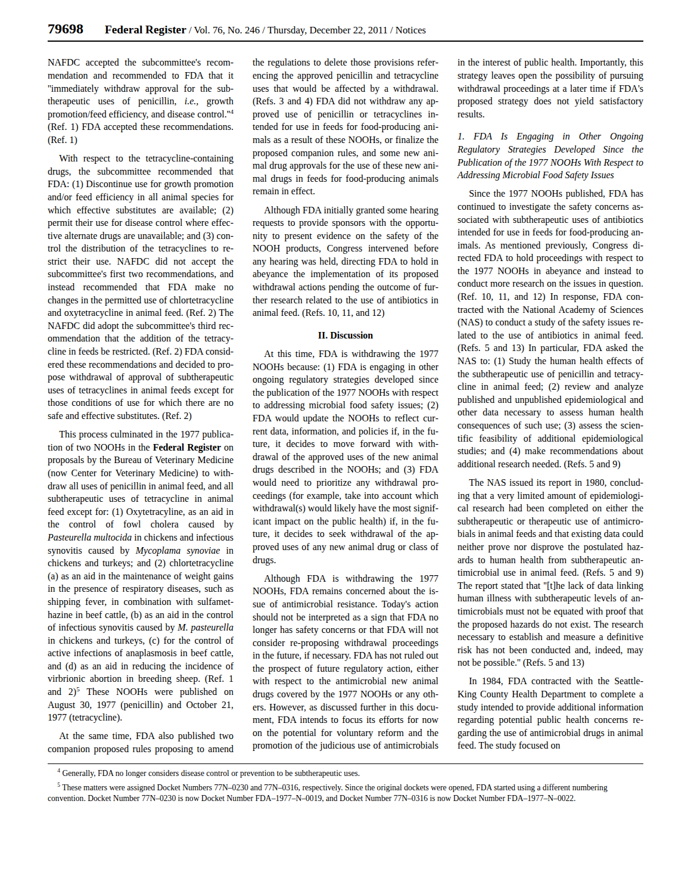79698 Federal Register / Vol. 76, No. 246 / Thursday, December 22, 2011 / Notices
NAFDC accepted the subcommittee's recommendation and recommended to FDA that it ''immediately withdraw approval for the subtherapeutic uses of penicillin, i.e., growth promotion/feed efficiency, and disease control.''4 (Ref. 1) FDA accepted these recommendations. (Ref. 1)
With respect to the tetracycline-containing drugs, the subcommittee recommended that FDA: (1) Discontinue use for growth promotion and/or feed efficiency in all animal species for which effective substitutes are available; (2) permit their use for disease control where effective alternate drugs are unavailable; and (3) control the distribution of the tetracyclines to restrict their use. NAFDC did not accept the subcommittee's first two recommendations, and instead recommended that FDA make no changes in the permitted use of chlortetracycline and oxytetracycline in animal feed. (Ref. 2) The NAFDC did adopt the subcommittee's third recommendation that the addition of the tetracycline in feeds be restricted. (Ref. 2) FDA considered these recommendations and decided to propose withdrawal of approval of subtherapeutic uses of tetracyclines in animal feeds except for those conditions of use for which there are no safe and effective substitutes. (Ref. 2)
This process culminated in the 1977 publication of two NOOHs in the Federal Register on proposals by the Bureau of Veterinary Medicine (now Center for Veterinary Medicine) to withdraw all uses of penicillin in animal feed, and all subtherapeutic uses of tetracycline in animal feed except for: (1) Oxytetracyline, as an aid in the control of fowl cholera caused by Pasteurella multocida in chickens and infectious synovitis caused by Mycoplama synoviae in chickens and turkeys; and (2) chlortetracycline (a) as an aid in the maintenance of weight gains in the presence of respiratory diseases, such as shipping fever, in combination with sulfamethazine in beef cattle, (b) as an aid in the control of infectious synovitis caused by M. pasteurella in chickens and turkeys, (c) for the control of active infections of anaplasmosis in beef cattle, and (d) as an aid in reducing the incidence of virbrionic abortion in breeding sheep. (Ref. 1 and 2)5 These NOOHs were published on August 30, 1977 (penicillin) and October 21, 1977 (tetracycline).
At the same time, FDA also published two companion proposed rules proposing to amend the regulations to delete those provisions referencing the approved penicillin and tetracycline uses that would be affected by a withdrawal. (Refs. 3 and 4) FDA did not withdraw any approved use of penicillin or tetracyclines intended for use in feeds for food-producing animals as a result of these NOOHs, or finalize the proposed companion rules, and some new animal drug approvals for the use of these new animal drugs in feeds for food-producing animals remain in effect.
Although FDA initially granted some hearing requests to provide sponsors with the opportunity to present evidence on the safety of the NOOH products, Congress intervened before any hearing was held, directing FDA to hold in abeyance the implementation of its proposed withdrawal actions pending the outcome of further research related to the use of antibiotics in animal feed. (Refs. 10, 11, and 12)
II. Discussion
At this time, FDA is withdrawing the 1977 NOOHs because: (1) FDA is engaging in other ongoing regulatory strategies developed since the publication of the 1977 NOOHs with respect to addressing microbial food safety issues; (2) FDA would update the NOOHs to reflect current data, information, and policies if, in the future, it decides to move forward with withdrawal of the approved uses of the new animal drugs described in the NOOHs; and (3) FDA would need to prioritize any withdrawal proceedings (for example, take into account which withdrawal(s) would likely have the most significant impact on the public health) if, in the future, it decides to seek withdrawal of the approved uses of any new animal drug or class of drugs.
Although FDA is withdrawing the 1977 NOOHs, FDA remains concerned about the issue of antimicrobial resistance. Today's action should not be interpreted as a sign that FDA no longer has safety concerns or that FDA will not consider re-proposing withdrawal proceedings in the future, if necessary. FDA has not ruled out the prospect of future regulatory action, either with respect to the antimicrobial new animal drugs covered by the 1977 NOOHs or any others. However, as discussed further in this document, FDA intends to focus its efforts for now on the potential for voluntary reform and the promotion of the judicious use of antimicrobials in the interest of public health. Importantly, this strategy leaves open the possibility of pursuing withdrawal proceedings at a later time if FDA's proposed strategy does not yield satisfactory results.
1. FDA Is Engaging in Other Ongoing Regulatory Strategies Developed Since the Publication of the 1977 NOOHs With Respect to Addressing Microbial Food Safety Issues
Since the 1977 NOOHs published, FDA has continued to investigate the safety concerns associated with subtherapeutic uses of antibiotics intended for use in feeds for food-producing animals. As mentioned previously, Congress directed FDA to hold proceedings with respect to the 1977 NOOHs in abeyance and instead to conduct more research on the issues in question. (Ref. 10, 11, and 12) In response, FDA contracted with the National Academy of Sciences (NAS) to conduct a study of the safety issues related to the use of antibiotics in animal feed. (Refs. 5 and 13) In particular, FDA asked the NAS to: (1) Study the human health effects of the subtherapeutic use of penicillin and tetracycline in animal feed; (2) review and analyze published and unpublished epidemiological and other data necessary to assess human health consequences of such use; (3) assess the scientific feasibility of additional epidemiological studies; and (4) make recommendations about additional research needed. (Refs. 5 and 9)
The NAS issued its report in 1980, concluding that a very limited amount of epidemiological research had been completed on either the subtherapeutic or therapeutic use of antimicrobials in animal feeds and that existing data could neither prove nor disprove the postulated hazards to human health from subtherapeutic antimicrobial use in animal feed. (Refs. 5 and 9) The report stated that ''[t]he lack of data linking human illness with subtherapeutic levels of antimicrobials must not be equated with proof that the proposed hazards do not exist. The research necessary to establish and measure a definitive risk has not been conducted and, indeed, may not be possible.'' (Refs. 5 and 13)
In 1984, FDA contracted with the Seattle-King County Health Department to complete a study intended to provide additional information regarding potential public health concerns regarding the use of antimicrobial drugs in animal feed. The study focused on
4 Generally, FDA no longer considers disease control or prevention to be subtherapeutic uses.
5 These matters were assigned Docket Numbers 77N–0230 and 77N–0316, respectively. Since the original dockets were opened, FDA started using a different numbering convention. Docket Number 77N–0230 is now Docket Number FDA–1977–N–0019, and Docket Number 77N–0316 is now Docket Number FDA–1977–N–0022.